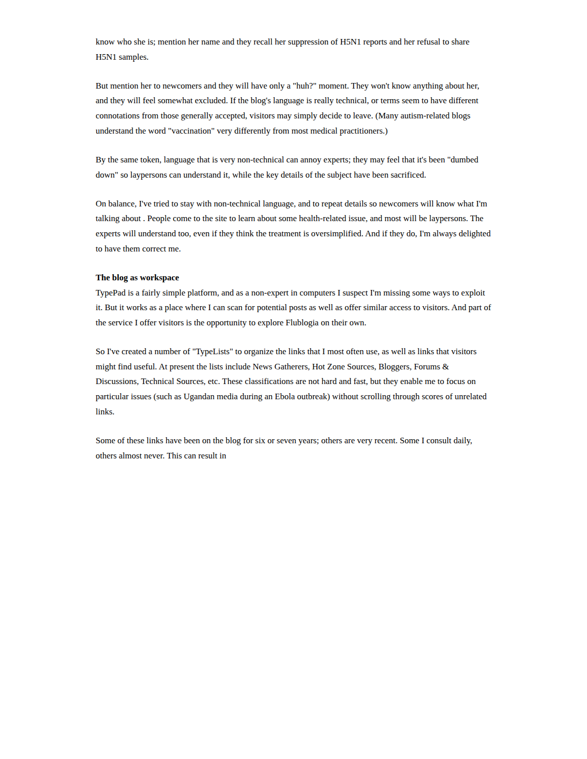know who she is; mention her name and they recall her suppression of H5N1 reports and her refusal to share H5N1 samples.
But mention her to newcomers and they will have only a "huh?" moment. They won't know anything about her, and they will feel somewhat excluded. If the blog's language is really technical, or terms seem to have different connotations from those generally accepted, visitors may simply decide to leave. (Many autism-related blogs understand the word "vaccination" very differently from most medical practitioners.)
By the same token, language that is very non-technical can annoy experts; they may feel that it's been "dumbed down" so laypersons can understand it, while the key details of the subject have been sacrificed.
On balance, I've tried to stay with non-technical language, and to repeat details so newcomers will know what I'm talking about . People come to the site to learn about some health-related issue, and most will be laypersons. The experts will understand too, even if they think the treatment is oversimplified. And if they do, I'm always delighted to have them correct me.
The blog as workspace
TypePad is a fairly simple platform, and as a non-expert in computers I suspect I'm missing some ways to exploit it. But it works as a place where I can scan for potential posts as well as offer similar access to visitors. And part of the service I offer visitors is the opportunity to explore Flublogia on their own.
So I've created a number of "TypeLists" to organize the links that I most often use, as well as links that visitors might find useful. At present the lists include News Gatherers, Hot Zone Sources, Bloggers, Forums & Discussions, Technical Sources, etc. These classifications are not hard and fast, but they enable me to focus on particular issues (such as Ugandan media during an Ebola outbreak) without scrolling through scores of unrelated links.
Some of these links have been on the blog for six or seven years; others are very recent. Some I consult daily, others almost never. This can result in